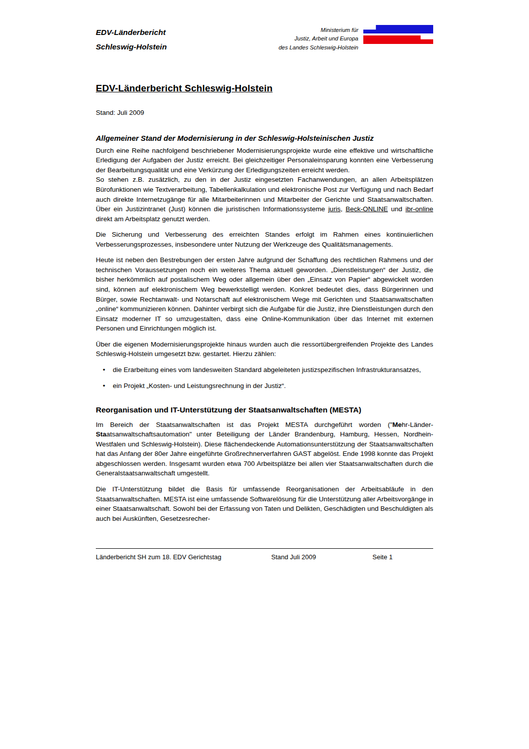EDV-Länderbericht
Schleswig-Holstein
Ministerium für
Justiz, Arbeit und Europa
des Landes Schleswig-Holstein
EDV-Länderbericht Schleswig-Holstein
Stand: Juli 2009
Allgemeiner Stand der Modernisierung in der Schleswig-Holsteinischen Justiz
Durch eine Reihe nachfolgend beschriebener Modernisierungsprojekte wurde eine effektive und wirtschaftliche Erledigung der Aufgaben der Justiz erreicht. Bei gleichzeitiger Personaleinsparung konnten eine Verbesserung der Bearbeitungsqualität und eine Verkürzung der Erledigungszeiten erreicht werden.
So stehen z.B. zusätzlich, zu den in der Justiz eingesetzten Fachanwendungen, an allen Arbeitsplätzen Bürofunktionen wie Textverarbeitung, Tabellenkalkulation und elektronische Post zur Verfügung und nach Bedarf auch direkte Internetzugänge für alle Mitarbeiterinnen und Mitarbeiter der Gerichte und Staatsanwaltschaften. Über ein Justizintranet (Just) können die juristischen Informationssysteme juris, Beck-ONLINE und ibr-online direkt am Arbeitsplatz genutzt werden.
Die Sicherung und Verbesserung des erreichten Standes erfolgt im Rahmen eines kontinuierlichen Verbesserungsprozesses, insbesondere unter Nutzung der Werkzeuge des Qualitätsmanagements.
Heute ist neben den Bestrebungen der ersten Jahre aufgrund der Schaffung des rechtlichen Rahmens und der technischen Voraussetzungen noch ein weiteres Thema aktuell geworden. „Dienstleistungen“ der Justiz, die bisher herkömmlich auf postalischem Weg oder allgemein über den „Einsatz von Papier“ abgewickelt worden sind, können auf elektronischem Weg bewerkstelligt werden. Konkret bedeutet dies, dass Bürgerinnen und Bürger, sowie Rechtanwalt- und Notarschaft auf elektronischem Wege mit Gerichten und Staatsanwaltschaften „online“ kommunizieren können. Dahinter verbirgt sich die Aufgabe für die Justiz, ihre Dienstleistungen durch den Einsatz moderner IT so umzugestalten, dass eine Online-Kommunikation über das Internet mit externen Personen und Einrichtungen möglich ist.
Über die eigenen Modernisierungsprojekte hinaus wurden auch die ressortübergreifenden Projekte des Landes Schleswig-Holstein umgesetzt bzw. gestartet. Hierzu zählen:
die Erarbeitung eines vom landesweiten Standard abgeleiteten justizspezifischen Infrastrukturansatzes,
ein Projekt „Kosten- und Leistungsrechnung in der Justiz“.
Reorganisation und IT-Unterstützung der Staatsanwaltschaften (MESTA)
Im Bereich der Staatsanwaltschaften ist das Projekt MESTA durchgeführt worden ("Mehr-Länder-Staatsanwaltschaftsautomation" unter Beteiligung der Länder Brandenburg, Hamburg, Hessen, Nordhein-Westfalen und Schleswig-Holstein). Diese flächendeckende Automationsunterstützung der Staatsanwaltschaften hat das Anfang der 80er Jahre eingeführte Großrechnerverfahren GAST abgelöst. Ende 1998 konnte das Projekt abgeschlossen werden. Insgesamt wurden etwa 700 Arbeitsplätze bei allen vier Staatsanwaltschaften durch die Generalstaatsanwaltschaft umgestellt.
Die IT-Unterstützung bildet die Basis für umfassende Reorganisationen der Arbeitsabläufe in den Staatsanwaltschaften. MESTA ist eine umfassende Softwarelösung für die Unterstützung aller Arbeitsvorgänge in einer Staatsanwaltschaft. Sowohl bei der Erfassung von Taten und Delikten, Geschädigten und Beschuldigten als auch bei Auskünften, Gesetzesrecher-
Länderbericht SH zum 18. EDV Gerichtstag
Stand Juli 2009
Seite 1